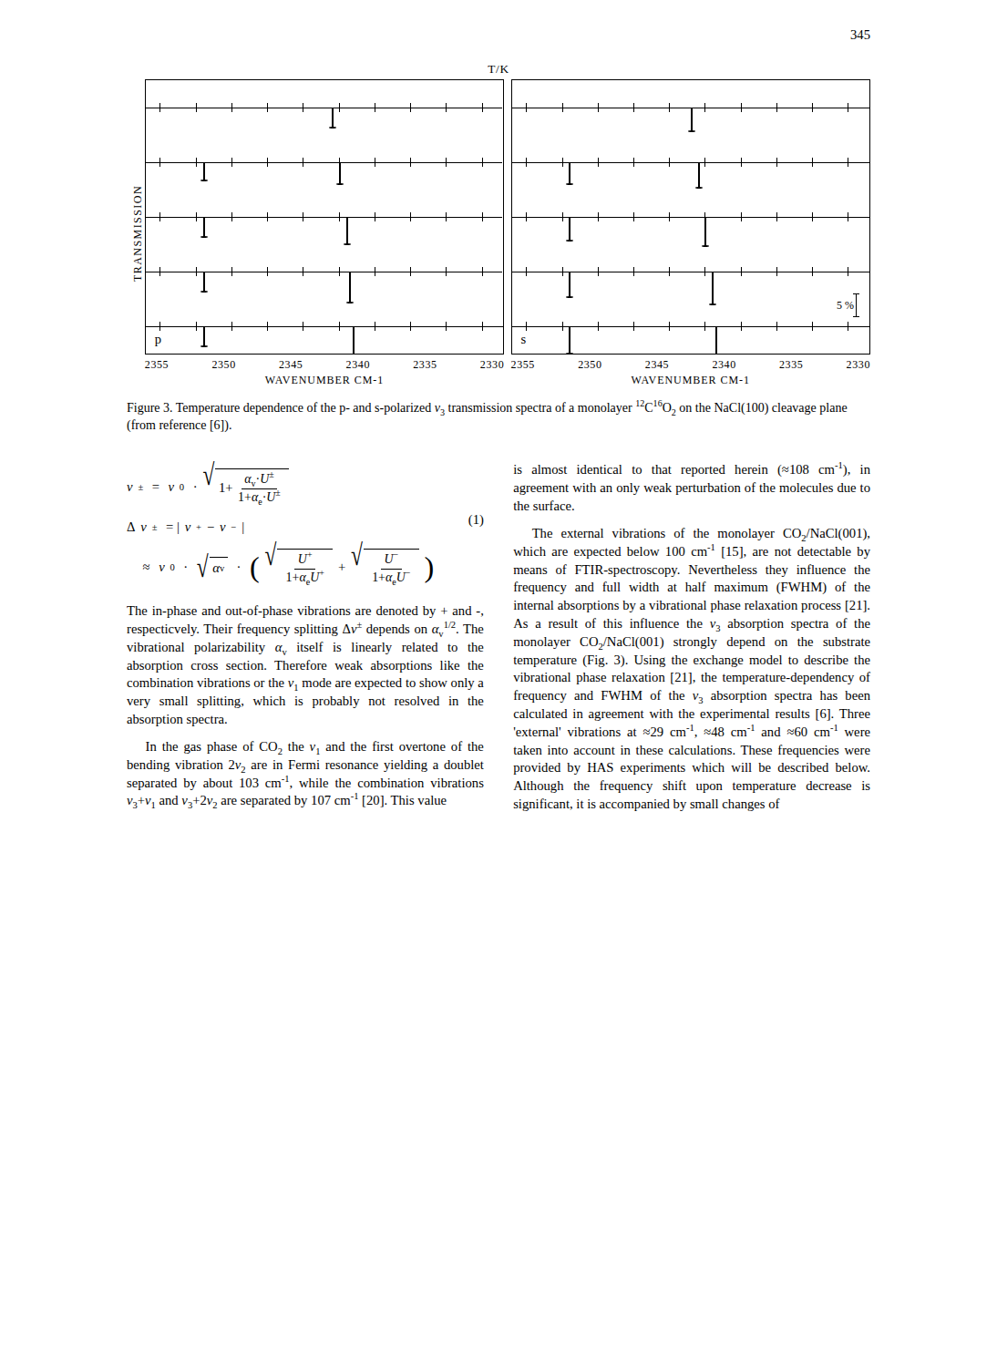345
T/K
TRANSMISSION
78, 3
60, 2
45, 3
25, 3
7, 6
p
235523502345234023352330
WAVENUMBER CM-1
s
5 %
235523502345234023352330
WAVENUMBER CM-1
Figure 3. Temperature dependence of the p- and s-polarized ν3 transmission spectra of a monolayer 12C16O2 on the NaCl(100) cleavage plane (from reference [6]).
ν± = ν0 · √1+αv·U±1+αe·U±
(1)
Δν± = |ν+−ν−|
≈ ν0 · √αv · ( √U+1+αeU+ + √U−1+αeU− )
The in-phase and out-of-phase vibrations are denoted by + and -, respecticvely. Their frequency splitting Δν± depends on αv1/2. The vibrational polarizability αv itself is linearly related to the absorption cross section. Therefore weak absorptions like the combination vibrations or the ν1 mode are expected to show only a very small splitting, which is probably not resolved in the absorption spectra.
In the gas phase of CO2 the ν1 and the first overtone of the bending vibration 2ν2 are in Fermi resonance yielding a doublet separated by about 103 cm-1, while the combination vibrations ν3+ν1 and ν3+2ν2 are separated by 107 cm-1 [20]. This value
is almost identical to that reported herein (≈108 cm-1), in agreement with an only weak perturbation of the molecules due to the surface.
The external vibrations of the monolayer CO2/NaCl(001), which are expected below 100 cm-1 [15], are not detectable by means of FTIR-spectroscopy. Nevertheless they influence the frequency and full width at half maximum (FWHM) of the internal absorptions by a vibrational phase relaxation process [21]. As a result of this influence the ν3 absorption spectra of the monolayer CO2/NaCl(001) strongly depend on the substrate temperature (Fig. 3). Using the exchange model to describe the vibrational phase relaxation [21], the temperature-dependency of frequency and FWHM of the ν3 absorption spectra has been calculated in agreement with the experimental results [6]. Three 'external' vibrations at ≈29 cm-1, ≈48 cm-1 and ≈60 cm-1 were taken into account in these calculations. These frequencies were provided by HAS experiments which will be described below. Although the frequency shift upon temperature decrease is significant, it is accompanied by small changes of